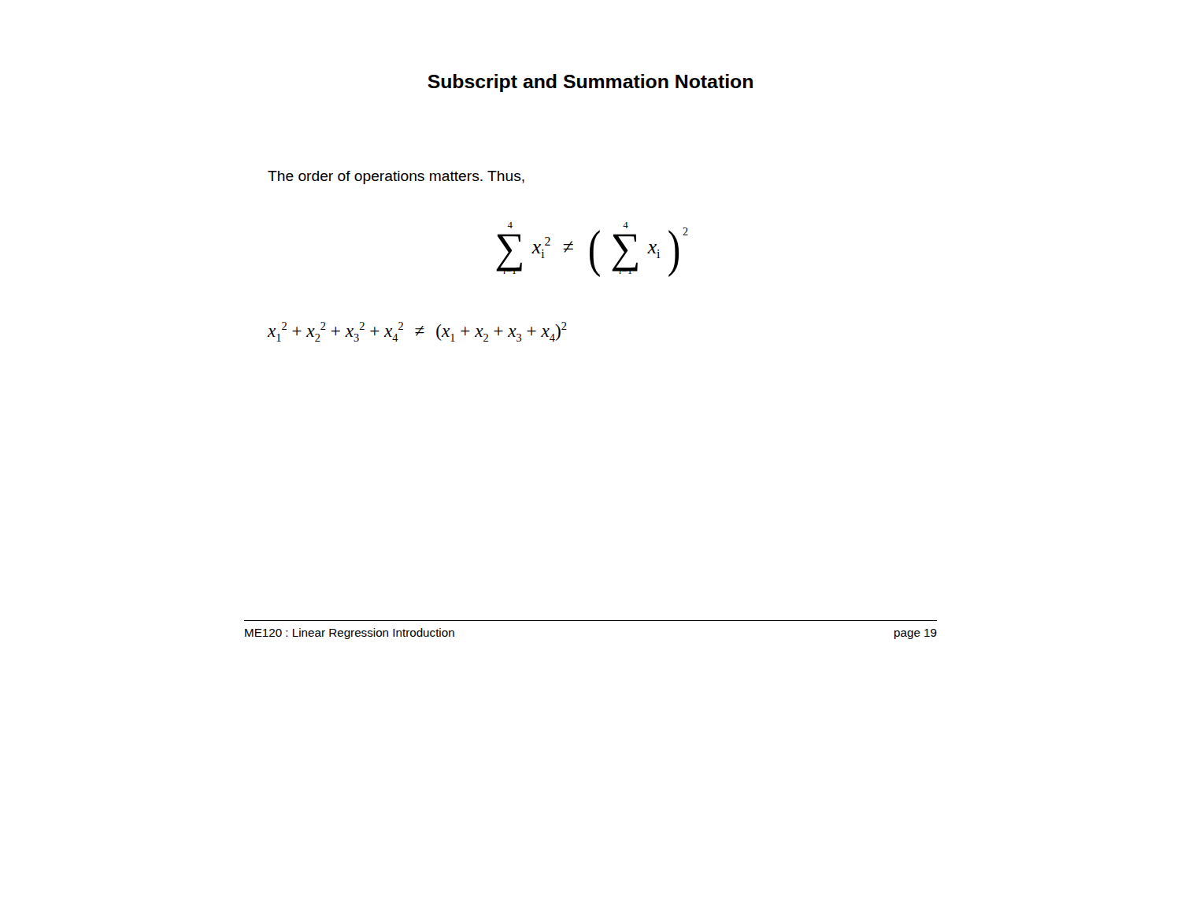Subscript and Summation Notation
The order of operations matters. Thus,
4 ∑ i=1 xi2 ≠ ( 4 ∑ i=1 xi ) 2
x12 + x22 + x32 + x42 ≠ (x1 + x2 + x3 + x4)2
ME120 : Linear Regression Introduction page 19